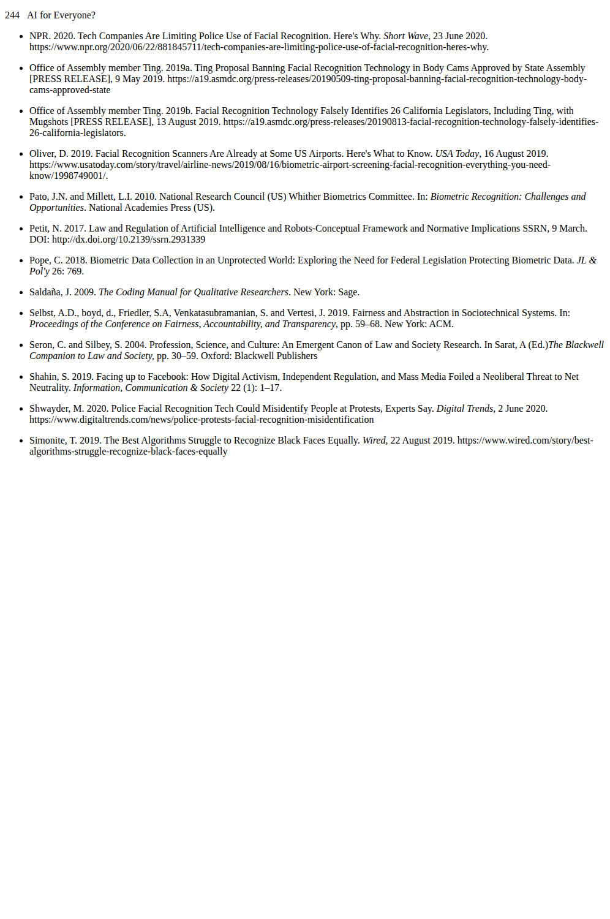244 AI for Everyone?
NPR. 2020. Tech Companies Are Limiting Police Use of Facial Recognition. Here's Why. Short Wave, 23 June 2020. https://www.npr.org/2020/06/22/881845711/tech-companies-are-limiting-police-use-of-facial-recognition-heres-why.
Office of Assembly member Ting. 2019a. Ting Proposal Banning Facial Recognition Technology in Body Cams Approved by State Assembly [PRESS RELEASE], 9 May 2019. https://a19.asmdc.org/press-releases/20190509-ting-proposal-banning-facial-recognition-technology-body-cams-approved-state
Office of Assembly member Ting. 2019b. Facial Recognition Technology Falsely Identifies 26 California Legislators, Including Ting, with Mugshots [PRESS RELEASE], 13 August 2019. https://a19.asmdc.org/press-releases/20190813-facial-recognition-technology-falsely-identifies-26-california-legislators.
Oliver, D. 2019. Facial Recognition Scanners Are Already at Some US Airports. Here's What to Know. USA Today, 16 August 2019. https://www.usatoday.com/story/travel/airline-news/2019/08/16/biometric-airport-screening-facial-recognition-everything-you-need-know/1998749001/.
Pato, J.N. and Millett, L.I. 2010. National Research Council (US) Whither Biometrics Committee. In: Biometric Recognition: Challenges and Opportunities. National Academies Press (US).
Petit, N. 2017. Law and Regulation of Artificial Intelligence and Robots-Conceptual Framework and Normative Implications SSRN, 9 March. DOI: http://dx.doi.org/10.2139/ssrn.2931339
Pope, C. 2018. Biometric Data Collection in an Unprotected World: Exploring the Need for Federal Legislation Protecting Biometric Data. JL & Pol'y 26: 769.
Saldaña, J. 2009. The Coding Manual for Qualitative Researchers. New York: Sage.
Selbst, A.D., boyd, d., Friedler, S.A, Venkatasubramanian, S. and Vertesi, J. 2019. Fairness and Abstraction in Sociotechnical Systems. In: Proceedings of the Conference on Fairness, Accountability, and Transparency, pp. 59–68. New York: ACM.
Seron, C. and Silbey, S. 2004. Profession, Science, and Culture: An Emergent Canon of Law and Society Research. In Sarat, A (Ed.)The Blackwell Companion to Law and Society, pp. 30–59. Oxford: Blackwell Publishers
Shahin, S. 2019. Facing up to Facebook: How Digital Activism, Independent Regulation, and Mass Media Foiled a Neoliberal Threat to Net Neutrality. Information, Communication & Society 22 (1): 1–17.
Shwayder, M. 2020. Police Facial Recognition Tech Could Misidentify People at Protests, Experts Say. Digital Trends, 2 June 2020. https://www.digitaltrends.com/news/police-protests-facial-recognition-misidentification
Simonite, T. 2019. The Best Algorithms Struggle to Recognize Black Faces Equally. Wired, 22 August 2019. https://www.wired.com/story/best-algorithms-struggle-recognize-black-faces-equally